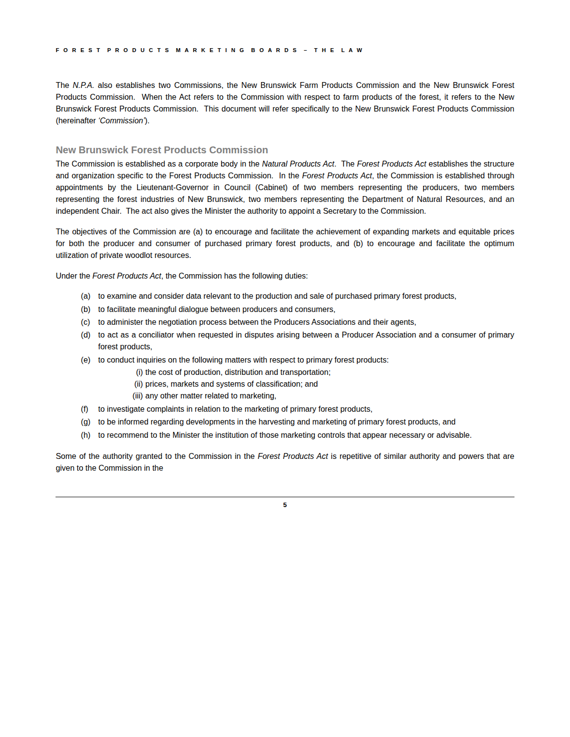F O R E S T P R O D U C T S M A R K E T I N G B O A R D S – T H E L A W
The N.P.A. also establishes two Commissions, the New Brunswick Farm Products Commission and the New Brunswick Forest Products Commission. When the Act refers to the Commission with respect to farm products of the forest, it refers to the New Brunswick Forest Products Commission. This document will refer specifically to the New Brunswick Forest Products Commission (hereinafter ‘Commission’).
New Brunswick Forest Products Commission
The Commission is established as a corporate body in the Natural Products Act. The Forest Products Act establishes the structure and organization specific to the Forest Products Commission. In the Forest Products Act, the Commission is established through appointments by the Lieutenant-Governor in Council (Cabinet) of two members representing the producers, two members representing the forest industries of New Brunswick, two members representing the Department of Natural Resources, and an independent Chair. The act also gives the Minister the authority to appoint a Secretary to the Commission.
The objectives of the Commission are (a) to encourage and facilitate the achievement of expanding markets and equitable prices for both the producer and consumer of purchased primary forest products, and (b) to encourage and facilitate the optimum utilization of private woodlot resources.
Under the Forest Products Act, the Commission has the following duties:
(a) to examine and consider data relevant to the production and sale of purchased primary forest products,
(b) to facilitate meaningful dialogue between producers and consumers,
(c) to administer the negotiation process between the Producers Associations and their agents,
(d) to act as a conciliator when requested in disputes arising between a Producer Association and a consumer of primary forest products,
(e) to conduct inquiries on the following matters with respect to primary forest products:
(i) the cost of production, distribution and transportation;
(ii) prices, markets and systems of classification; and
(iii) any other matter related to marketing,
(f) to investigate complaints in relation to the marketing of primary forest products,
(g) to be informed regarding developments in the harvesting and marketing of primary forest products, and
(h) to recommend to the Minister the institution of those marketing controls that appear necessary or advisable.
Some of the authority granted to the Commission in the Forest Products Act is repetitive of similar authority and powers that are given to the Commission in the
5